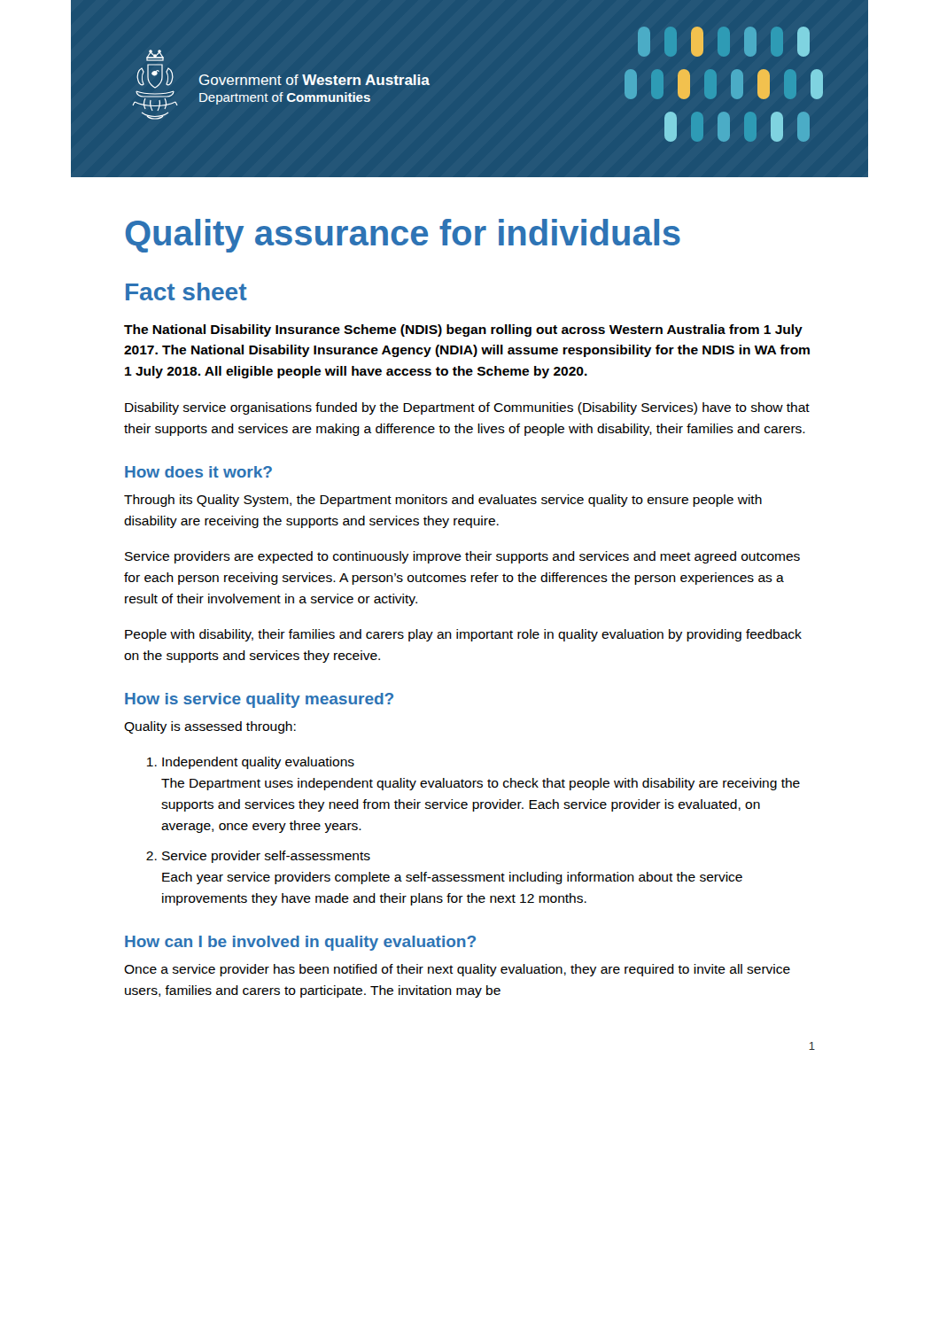Government of Western Australia
Department of Communities
Quality assurance for individuals
Fact sheet
The National Disability Insurance Scheme (NDIS) began rolling out across Western Australia from 1 July 2017. The National Disability Insurance Agency (NDIA) will assume responsibility for the NDIS in WA from 1 July 2018. All eligible people will have access to the Scheme by 2020.
Disability service organisations funded by the Department of Communities (Disability Services) have to show that their supports and services are making a difference to the lives of people with disability, their families and carers.
How does it work?
Through its Quality System, the Department monitors and evaluates service quality to ensure people with disability are receiving the supports and services they require.
Service providers are expected to continuously improve their supports and services and meet agreed outcomes for each person receiving services. A person’s outcomes refer to the differences the person experiences as a result of their involvement in a service or activity.
People with disability, their families and carers play an important role in quality evaluation by providing feedback on the supports and services they receive.
How is service quality measured?
Quality is assessed through:
Independent quality evaluations The Department uses independent quality evaluators to check that people with disability are receiving the supports and services they need from their service provider. Each service provider is evaluated, on average, once every three years.
Service provider self-assessments Each year service providers complete a self-assessment including information about the service improvements they have made and their plans for the next 12 months.
How can I be involved in quality evaluation?
Once a service provider has been notified of their next quality evaluation, they are required to invite all service users, families and carers to participate. The invitation may be
1